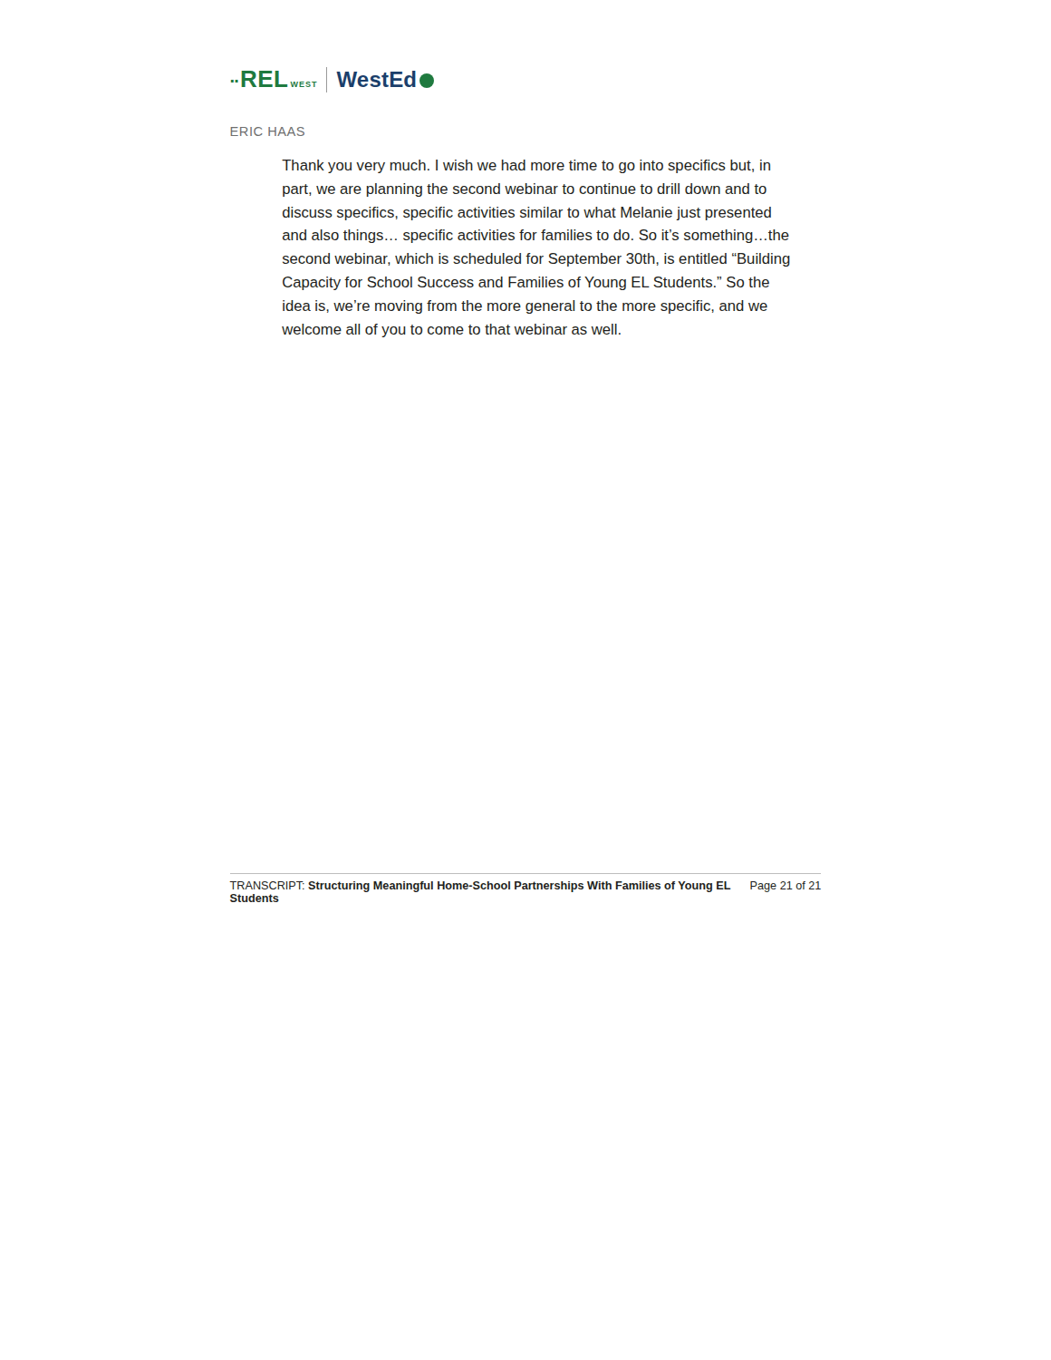··RELWEST WestEd
ERIC HAAS
Thank you very much. I wish we had more time to go into specifics but, in part, we are planning the second webinar to continue to drill down and to discuss specifics, specific activities similar to what Melanie just presented and also things… specific activities for families to do. So it’s something…the second webinar, which is scheduled for September 30th, is entitled “Building Capacity for School Success and Families of Young EL Students.” So the idea is, we’re moving from the more general to the more specific, and we welcome all of you to come to that webinar as well.
TRANSCRIPT: Structuring Meaningful Home-School Partnerships With Families of Young EL Students
Page 21 of 21